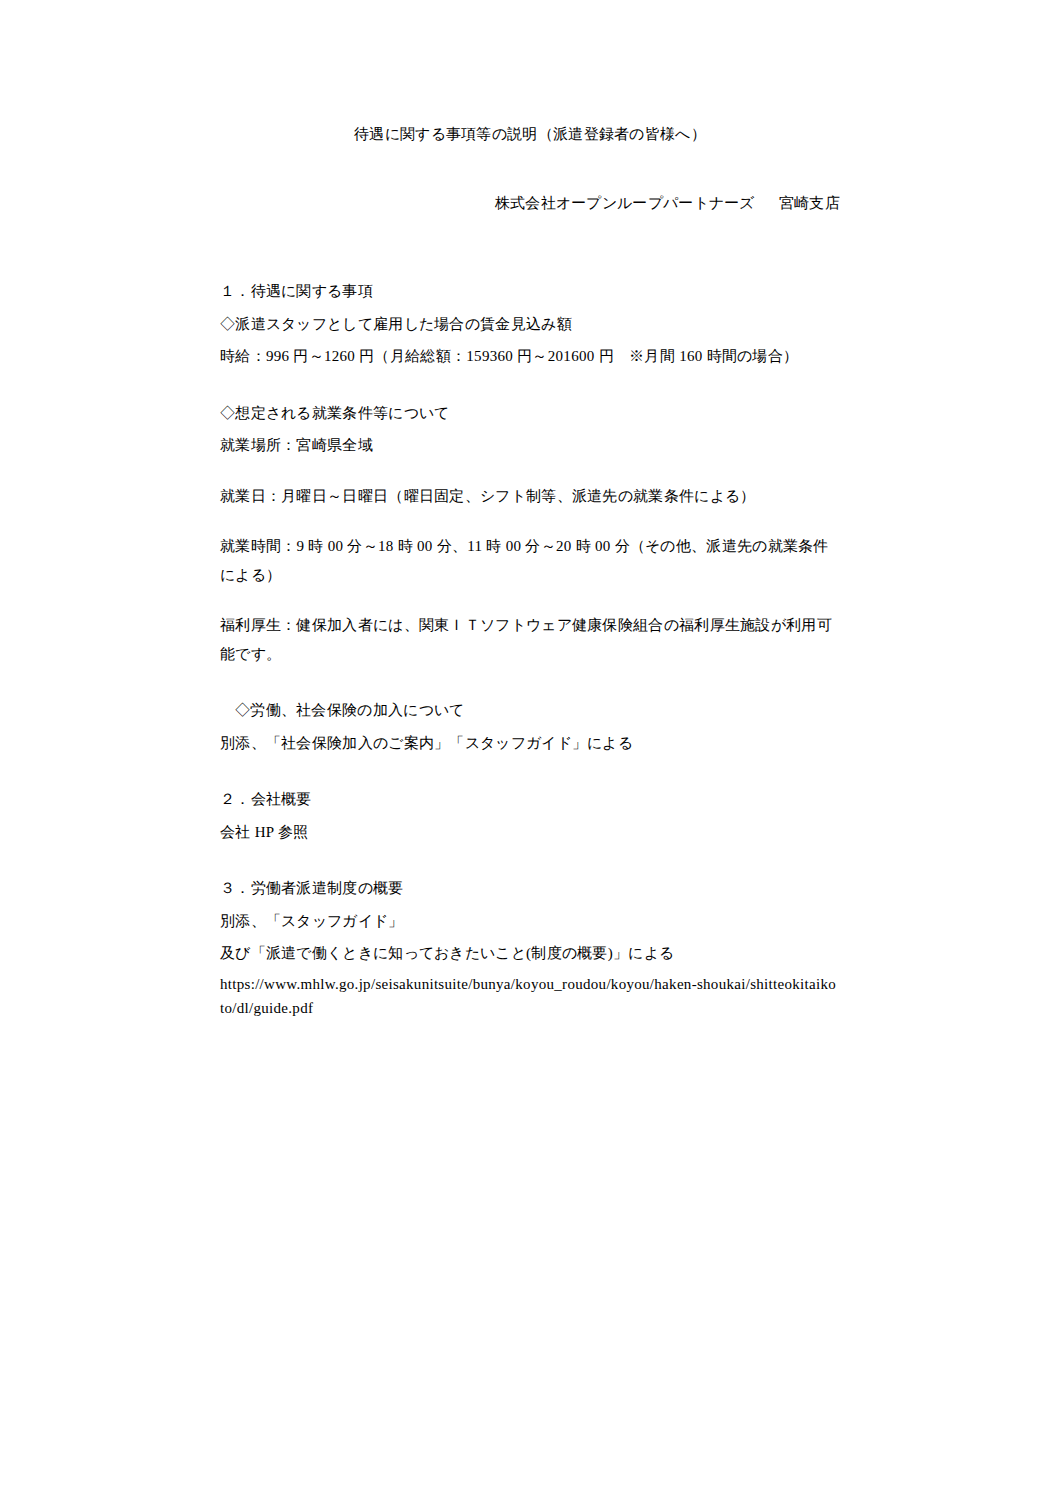待遇に関する事項等の説明（派遣登録者の皆様へ）
株式会社オープンループパートナーズ 宮崎支店
１．待遇に関する事項
◇派遣スタッフとして雇用した場合の賃金見込み額
時給：996 円～1260 円（月給総額：159360 円～201600 円　※月間 160 時間の場合）
◇想定される就業条件等について
就業場所：宮崎県全域
就業日：月曜日～日曜日（曜日固定、シフト制等、派遣先の就業条件による）
就業時間：9 時 00 分～18 時 00 分、11 時 00 分～20 時 00 分（その他、派遣先の就業条件による）
福利厚生：健保加入者には、関東ＩＴソフトウェア健康保険組合の福利厚生施設が利用可能です。
◇労働、社会保険の加入について
別添、「社会保険加入のご案内」「スタッフガイド」による
２．会社概要
会社 HP 参照
３．労働者派遣制度の概要
別添、「スタッフガイド」
及び「派遣で働くときに知っておきたいこと(制度の概要)」による
https://www.mhlw.go.jp/seisakunitsuite/bunya/koyou_roudou/koyou/haken-shoukai/shitteokitaikoto/dl/guide.pdf